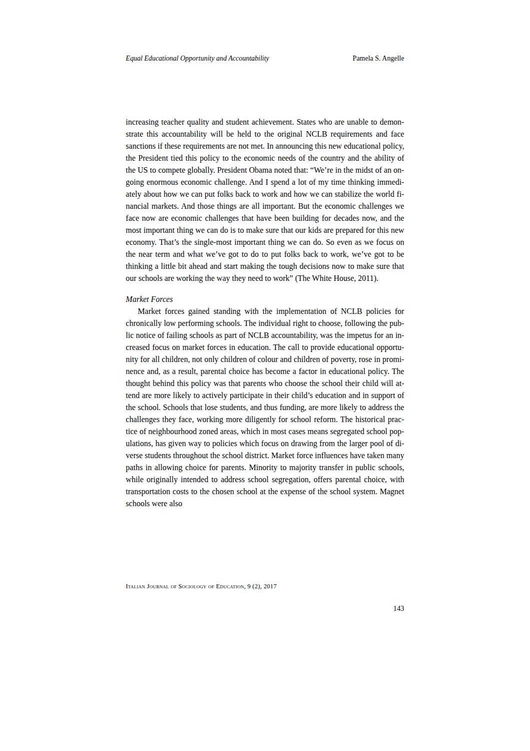Equal Educational Opportunity and Accountability Pamela S. Angelle
increasing teacher quality and student achievement. States who are unable to demonstrate this accountability will be held to the original NCLB requirements and face sanctions if these requirements are not met. In announcing this new educational policy, the President tied this policy to the economic needs of the country and the ability of the US to compete globally. President Obama noted that: “We’re in the midst of an ongoing enormous economic challenge. And I spend a lot of my time thinking immediately about how we can put folks back to work and how we can stabilize the world financial markets. And those things are all important. But the economic challenges we face now are economic challenges that have been building for decades now, and the most important thing we can do is to make sure that our kids are prepared for this new economy. That’s the single-most important thing we can do. So even as we focus on the near term and what we’ve got to do to put folks back to work, we’ve got to be thinking a little bit ahead and start making the tough decisions now to make sure that our schools are working the way they need to work” (The White House, 2011).
Market Forces
Market forces gained standing with the implementation of NCLB policies for chronically low performing schools. The individual right to choose, following the public notice of failing schools as part of NCLB accountability, was the impetus for an increased focus on market forces in education. The call to provide educational opportunity for all children, not only children of colour and children of poverty, rose in prominence and, as a result, parental choice has become a factor in educational policy. The thought behind this policy was that parents who choose the school their child will attend are more likely to actively participate in their child’s education and in support of the school. Schools that lose students, and thus funding, are more likely to address the challenges they face, working more diligently for school reform. The historical practice of neighbourhood zoned areas, which in most cases means segregated school populations, has given way to policies which focus on drawing from the larger pool of diverse students throughout the school district. Market force influences have taken many paths in allowing choice for parents. Minority to majority transfer in public schools, while originally intended to address school segregation, offers parental choice, with transportation costs to the chosen school at the expense of the school system. Magnet schools were also
Italian Journal of Sociology of Education, 9 (2), 2017
143